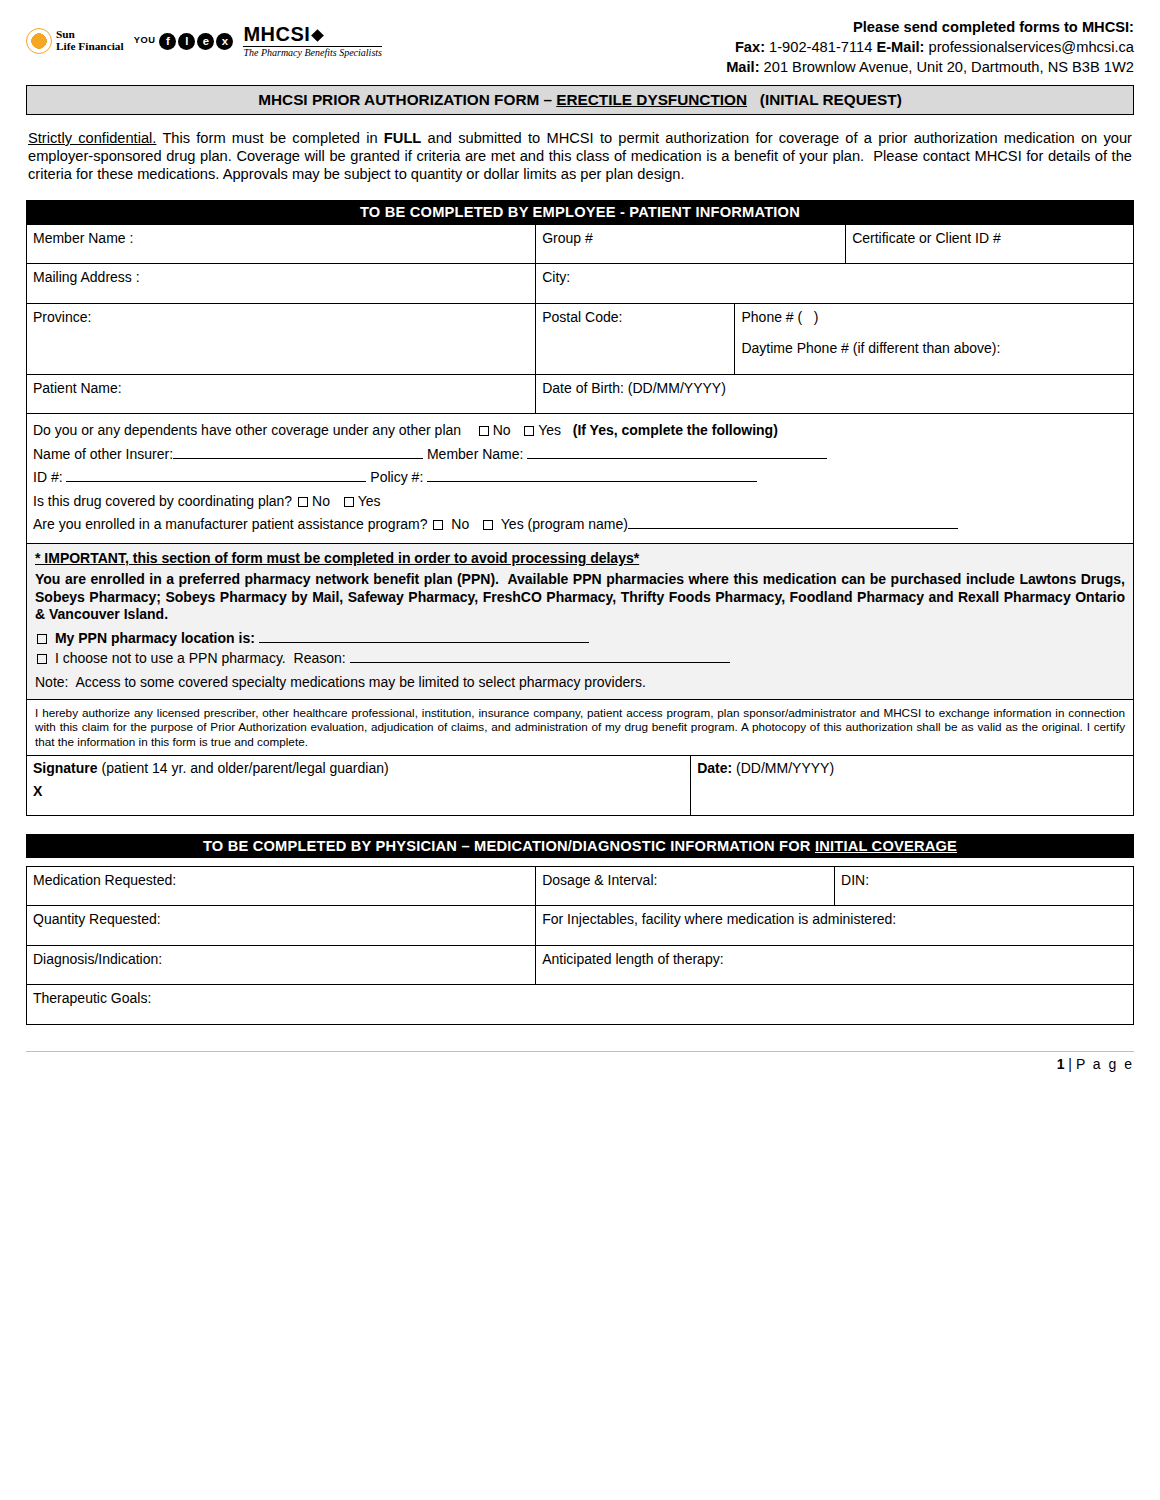Sun
Life Financial
YOU f l e x
MHCSI
The Pharmacy Benefits Specialists
Please send completed forms to MHCSI:
Fax: 1-902-481-7114 E-Mail: professionalservices@mhcsi.ca
Mail: 201 Brownlow Avenue, Unit 20, Dartmouth, NS B3B 1W2
MHCSI PRIOR AUTHORIZATION FORM – ERECTILE DYSFUNCTION (INITIAL REQUEST)
Strictly confidential. This form must be completed in FULL and submitted to MHCSI to permit authorization for coverage of a prior authorization medication on your employer-sponsored drug plan. Coverage will be granted if criteria are met and this class of medication is a benefit of your plan. Please contact MHCSI for details of the criteria for these medications. Approvals may be subject to quantity or dollar limits as per plan design.
TO BE COMPLETED BY EMPLOYEE - PATIENT INFORMATION
| Member Name : | Group # | Certificate or Client ID # |
| Mailing Address : | City: |
| Province: | Postal Code: | Phone # ( ) Daytime Phone # (if different than above): |
| Patient Name: | Date of Birth: (DD/MM/YYYY) |
| Do you or any dependents have other coverage under any other plan No Yes (If Yes, complete the following) Name of other Insurer: Member Name: ID #: Policy #: Is this drug covered by coordinating plan? No Yes Are you enrolled in a manufacturer patient assistance program? No Yes (program name) |
* IMPORTANT, this section of form must be completed in order to avoid processing delays*
You are enrolled in a preferred pharmacy network benefit plan (PPN). Available PPN pharmacies where this medication can be purchased include Lawtons Drugs, Sobeys Pharmacy; Sobeys Pharmacy by Mail, Safeway Pharmacy, FreshCO Pharmacy, Thrifty Foods Pharmacy, Foodland Pharmacy and Rexall Pharmacy Ontario & Vancouver Island.
My PPN pharmacy location is:
I choose not to use a PPN pharmacy. Reason:
Note: Access to some covered specialty medications may be limited to select pharmacy providers.
I hereby authorize any licensed prescriber, other healthcare professional, institution, insurance company, patient access program, plan sponsor/administrator and MHCSI to exchange information in connection with this claim for the purpose of Prior Authorization evaluation, adjudication of claims, and administration of my drug benefit program. A photocopy of this authorization shall be as valid as the original. I certify that the information in this form is true and complete.
| Signature (patient 14 yr. and older/parent/legal guardian) X | Date: (DD/MM/YYYY) |
TO BE COMPLETED BY PHYSICIAN – MEDICATION/DIAGNOSTIC INFORMATION FOR INITIAL COVERAGE
| Medication Requested: | Dosage & Interval: | DIN: |
| Quantity Requested: | For Injectables, facility where medication is administered: |
| Diagnosis/Indication: | Anticipated length of therapy: |
| Therapeutic Goals: |
1 | P a g e